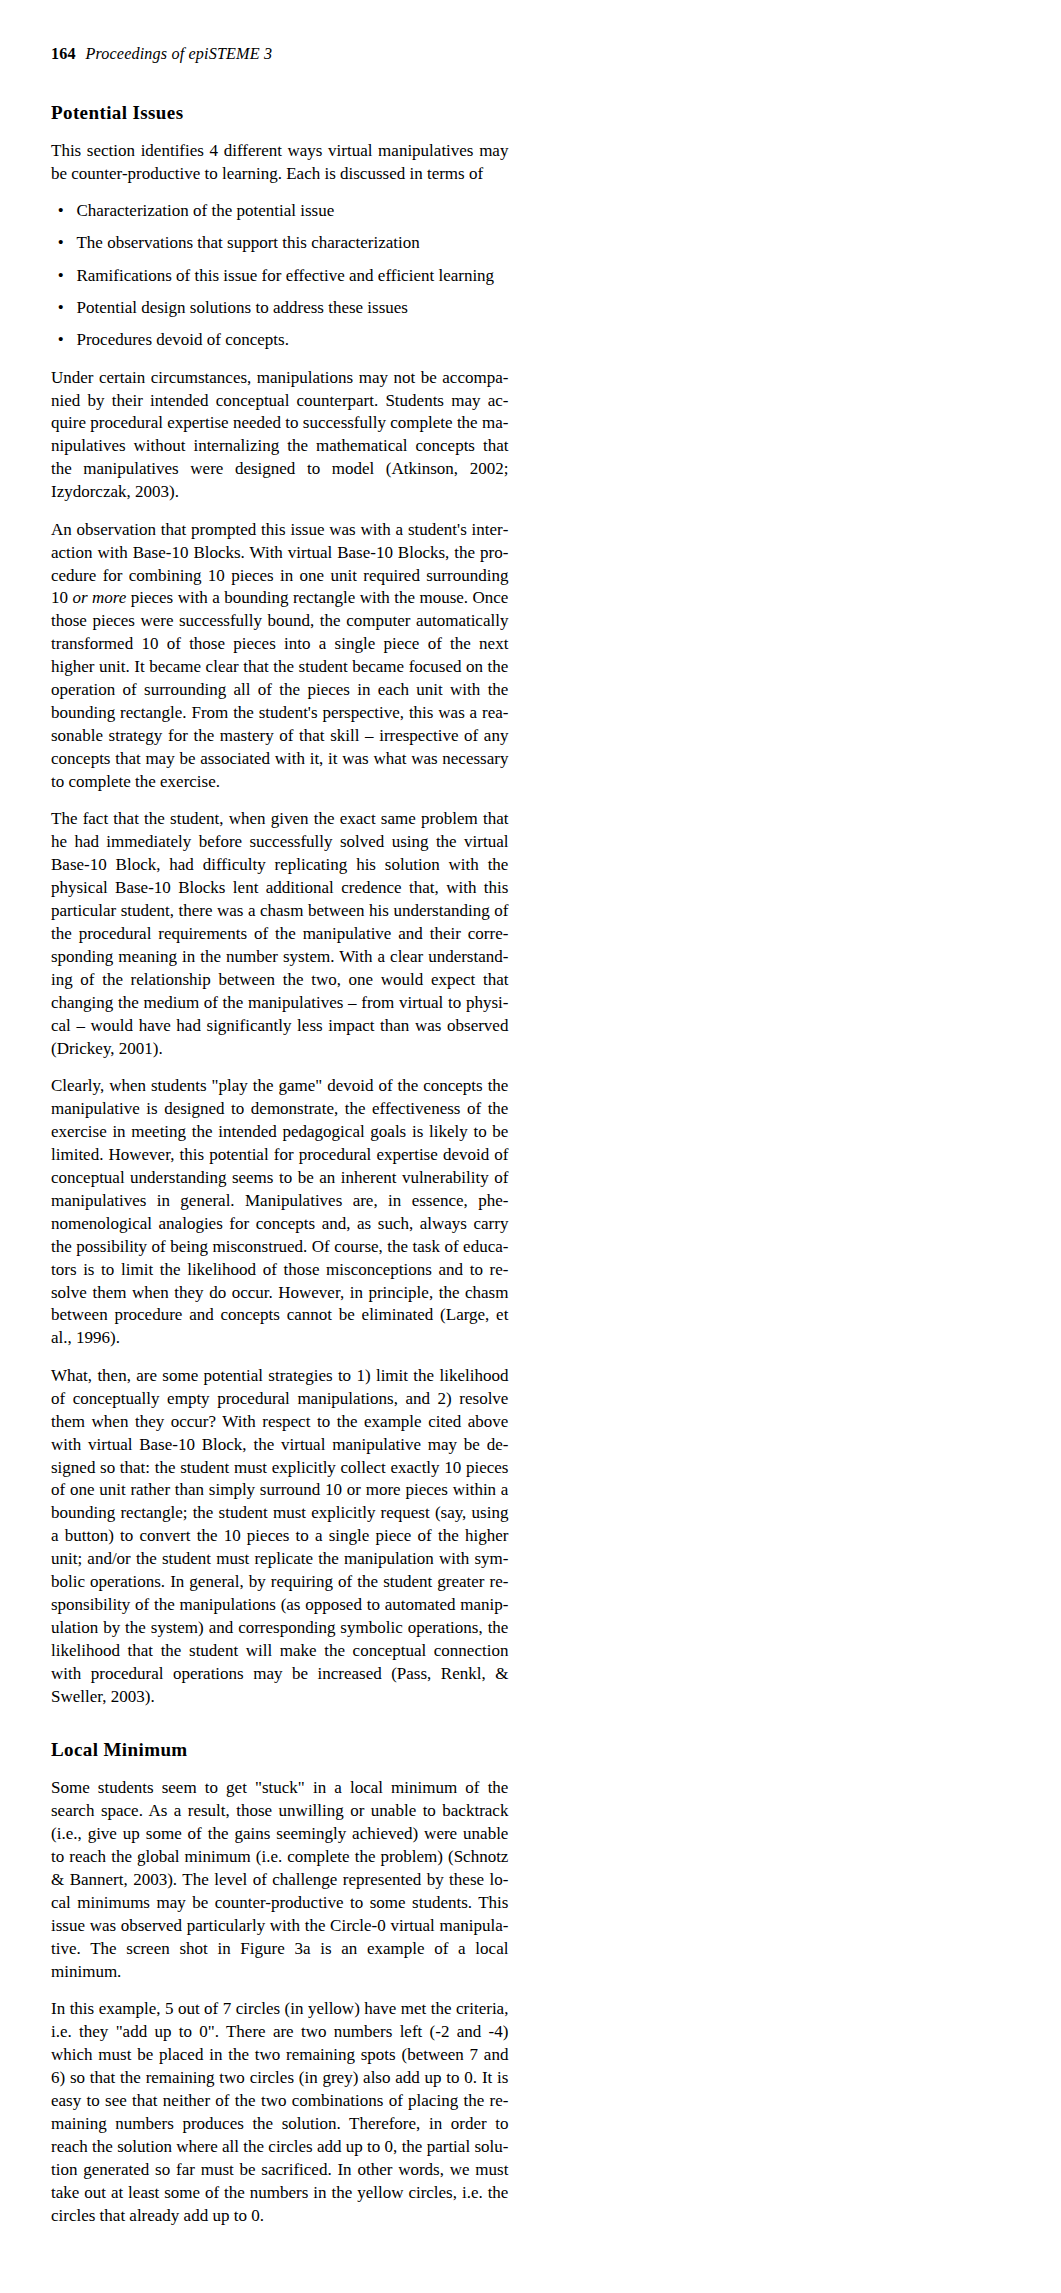164 Proceedings of epiSTEME 3
Potential Issues
This section identifies 4 different ways virtual manipulatives may be counter-productive to learning. Each is discussed in terms of
Characterization of the potential issue
The observations that support this characterization
Ramifications of this issue for effective and efficient learning
Potential design solutions to address these issues
Procedures devoid of concepts.
Under certain circumstances, manipulations may not be accompanied by their intended conceptual counterpart. Students may acquire procedural expertise needed to successfully complete the manipulatives without internalizing the mathematical concepts that the manipulatives were designed to model (Atkinson, 2002; Izydorczak, 2003).
An observation that prompted this issue was with a student's interaction with Base-10 Blocks. With virtual Base-10 Blocks, the procedure for combining 10 pieces in one unit required surrounding 10 or more pieces with a bounding rectangle with the mouse. Once those pieces were successfully bound, the computer automatically transformed 10 of those pieces into a single piece of the next higher unit. It became clear that the student became focused on the operation of surrounding all of the pieces in each unit with the bounding rectangle. From the student's perspective, this was a reasonable strategy for the mastery of that skill – irrespective of any concepts that may be associated with it, it was what was necessary to complete the exercise.
The fact that the student, when given the exact same problem that he had immediately before successfully solved using the virtual Base-10 Block, had difficulty replicating his solution with the physical Base-10 Blocks lent additional credence that, with this particular student, there was a chasm between his understanding of the procedural requirements of the manipulative and their corresponding meaning in the number system. With a clear understanding of the relationship between the two, one would expect that changing the medium of the manipulatives – from virtual to physical – would have had significantly less impact than was observed (Drickey, 2001).
Clearly, when students "play the game" devoid of the concepts the manipulative is designed to demonstrate, the effectiveness of the exercise in meeting the intended pedagogical goals is likely to be limited. However, this potential for procedural expertise devoid of conceptual understanding seems to be an inherent vulnerability of manipulatives in general. Manipulatives are, in essence, phenomenological analogies for concepts and, as such, always carry the possibility of being misconstrued. Of course, the task of educators is to limit the likelihood of those misconceptions and to resolve them when they do occur. However, in principle, the chasm between procedure and concepts cannot be eliminated (Large, et al., 1996).
What, then, are some potential strategies to 1) limit the likelihood of conceptually empty procedural manipulations, and 2) resolve them when they occur? With respect to the example cited above with virtual Base-10 Block, the virtual manipulative may be designed so that: the student must explicitly collect exactly 10 pieces of one unit rather than simply surround 10 or more pieces within a bounding rectangle; the student must explicitly request (say, using a button) to convert the 10 pieces to a single piece of the higher unit; and/or the student must replicate the manipulation with symbolic operations. In general, by requiring of the student greater responsibility of the manipulations (as opposed to automated manipulation by the system) and corresponding symbolic operations, the likelihood that the student will make the conceptual connection with procedural operations may be increased (Pass, Renkl, & Sweller, 2003).
Local Minimum
Some students seem to get "stuck" in a local minimum of the search space. As a result, those unwilling or unable to backtrack (i.e., give up some of the gains seemingly achieved) were unable to reach the global minimum (i.e. complete the problem) (Schnotz & Bannert, 2003). The level of challenge represented by these local minimums may be counter-productive to some students. This issue was observed particularly with the Circle-0 virtual manipulative. The screen shot in Figure 3a is an example of a local minimum.
In this example, 5 out of 7 circles (in yellow) have met the criteria, i.e. they "add up to 0". There are two numbers left (-2 and -4) which must be placed in the two remaining spots (between 7 and 6) so that the remaining two circles (in grey) also add up to 0. It is easy to see that neither of the two combinations of placing the remaining numbers produces the solution. Therefore, in order to reach the solution where all the circles add up to 0, the partial solution generated so far must be sacrificed. In other words, we must take out at least some of the numbers in the yellow circles, i.e. the circles that already add up to 0.